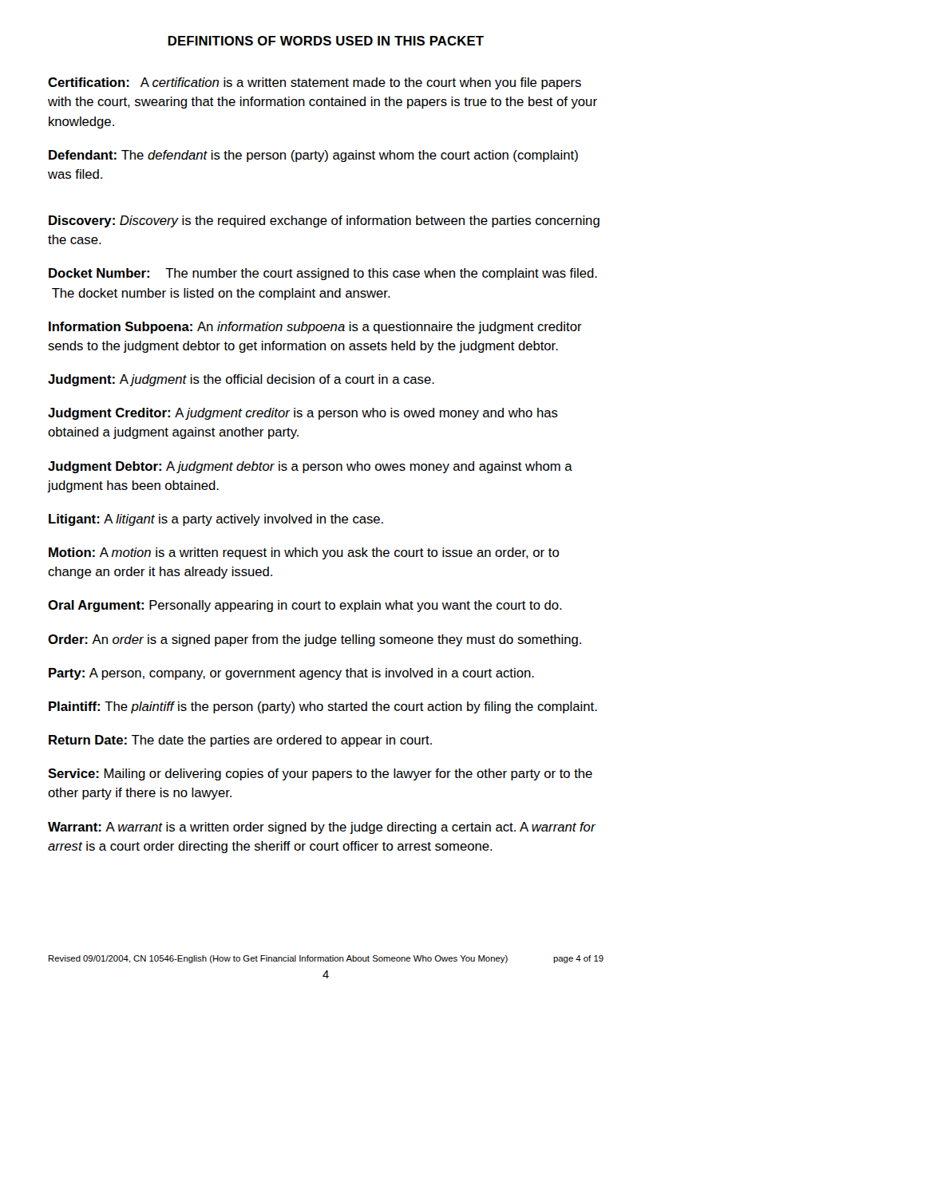DEFINITIONS OF WORDS USED IN THIS PACKET
Certification:
A certification is a written statement made to the court when you file papers with the court, swearing that the information contained in the papers is true to the best of your knowledge.
Defendant:
The defendant is the person (party) against whom the court action (complaint) was filed.
Discovery:
Discovery is the required exchange of information between the parties concerning the case.
Docket Number:
The number the court assigned to this case when the complaint was filed. The docket number is listed on the complaint and answer.
Information Subpoena:
An information subpoena is a questionnaire the judgment creditor sends to the judgment debtor to get information on assets held by the judgment debtor.
Judgment:
A judgment is the official decision of a court in a case.
Judgment Creditor:
A judgment creditor is a person who is owed money and who has obtained a judgment against another party.
Judgment Debtor:
A judgment debtor is a person who owes money and against whom a judgment has been obtained.
Litigant:
A litigant is a party actively involved in the case.
Motion:
A motion is a written request in which you ask the court to issue an order, or to change an order it has already issued.
Oral Argument:
Personally appearing in court to explain what you want the court to do.
Order:
An order is a signed paper from the judge telling someone they must do something.
Party:
A person, company, or government agency that is involved in a court action.
Plaintiff:
The plaintiff is the person (party) who started the court action by filing the complaint.
Return Date:
The date the parties are ordered to appear in court.
Service:
Mailing or delivering copies of your papers to the lawyer for the other party or to the other party if there is no lawyer.
Warrant:
A warrant is a written order signed by the judge directing a certain act. A warrant for arrest is a court order directing the sheriff or court officer to arrest someone.
Revised 09/01/2004, CN 10546-English (How to Get Financial Information About Someone Who Owes You Money)
page 4 of 19
4